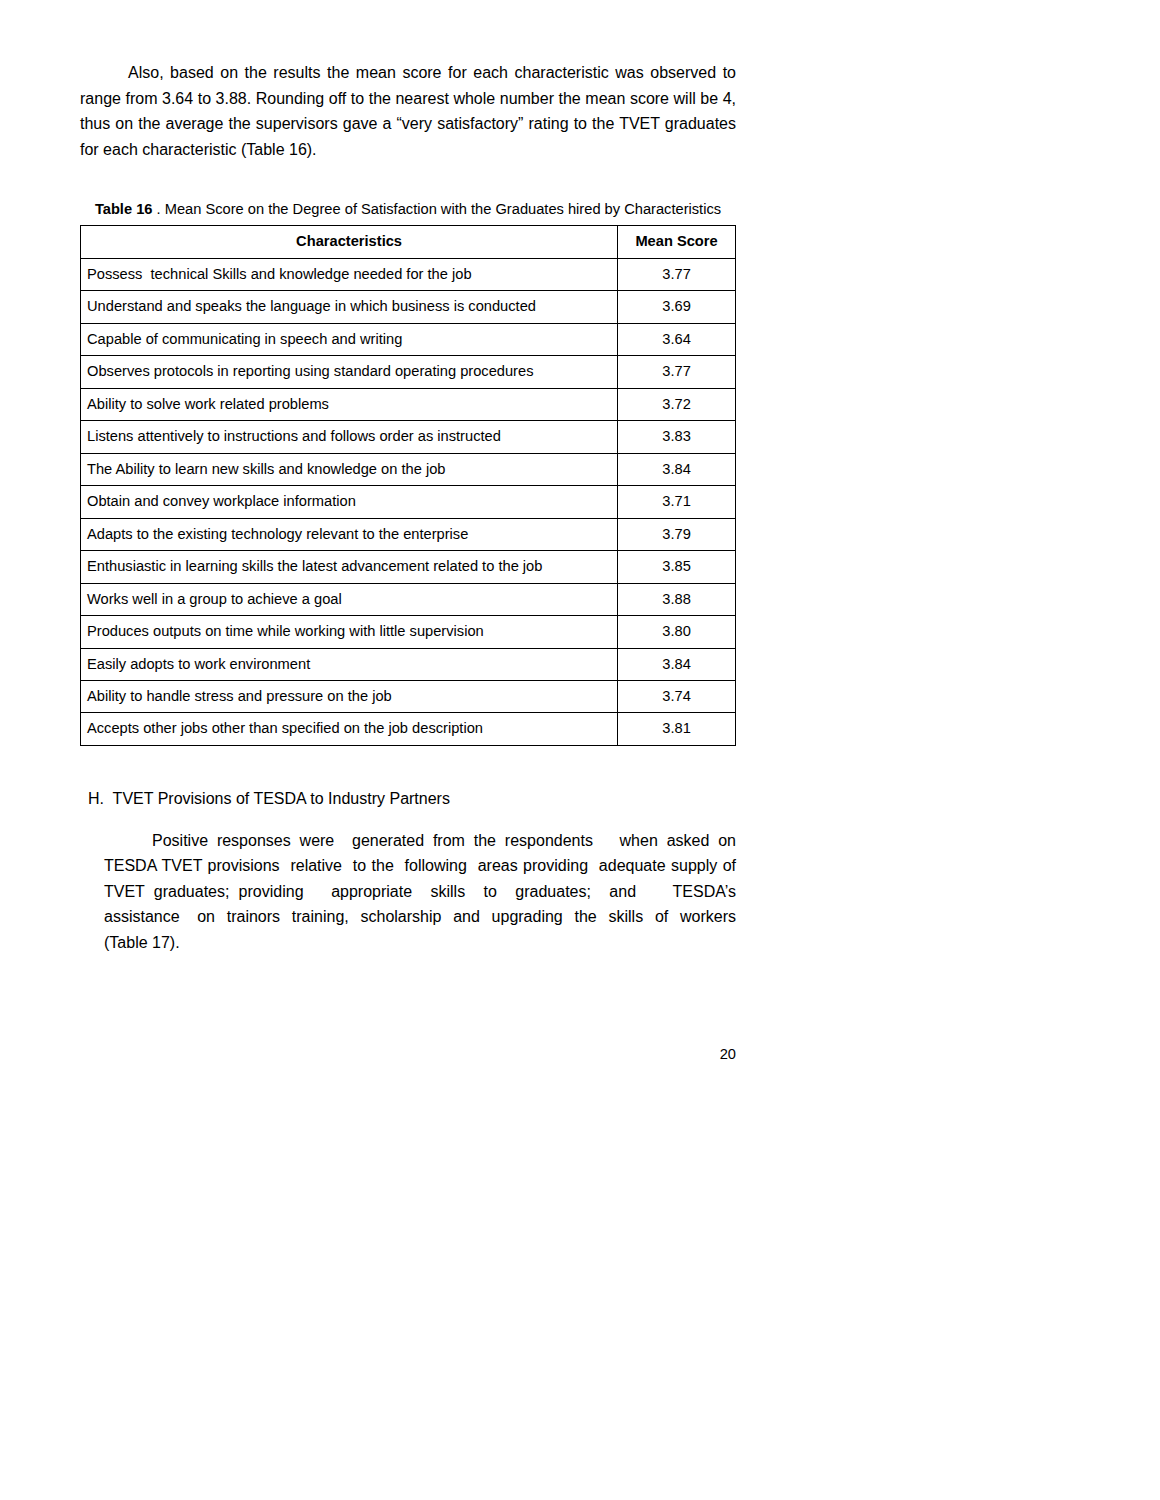Also, based on the results the mean score for each characteristic was observed to range from 3.64 to 3.88. Rounding off to the nearest whole number the mean score will be 4, thus on the average the supervisors gave a “very satisfactory” rating to the TVET graduates for each characteristic (Table 16).
Table 16 . Mean Score on the Degree of Satisfaction with the Graduates hired by Characteristics
| Characteristics | Mean Score |
| --- | --- |
| Possess technical Skills and knowledge needed for the job | 3.77 |
| Understand and speaks the language in which business is conducted | 3.69 |
| Capable of communicating in speech and writing | 3.64 |
| Observes protocols in reporting using standard operating procedures | 3.77 |
| Ability to solve work related problems | 3.72 |
| Listens attentively to instructions and follows order as instructed | 3.83 |
| The Ability to learn new skills and knowledge on the job | 3.84 |
| Obtain and convey workplace information | 3.71 |
| Adapts to the existing technology relevant to the enterprise | 3.79 |
| Enthusiastic in learning skills the latest advancement related to the job | 3.85 |
| Works well in a group to achieve a goal | 3.88 |
| Produces outputs on time while working with little supervision | 3.80 |
| Easily adopts to work environment | 3.84 |
| Ability to handle stress and pressure on the job | 3.74 |
| Accepts other jobs other than specified on the job description | 3.81 |
H. TVET Provisions of TESDA to Industry Partners
Positive responses were generated from the respondents when asked on TESDA TVET provisions relative to the following areas providing adequate supply of TVET graduates; providing appropriate skills to graduates; and TESDA’s assistance on trainors training, scholarship and upgrading the skills of workers (Table 17).
20